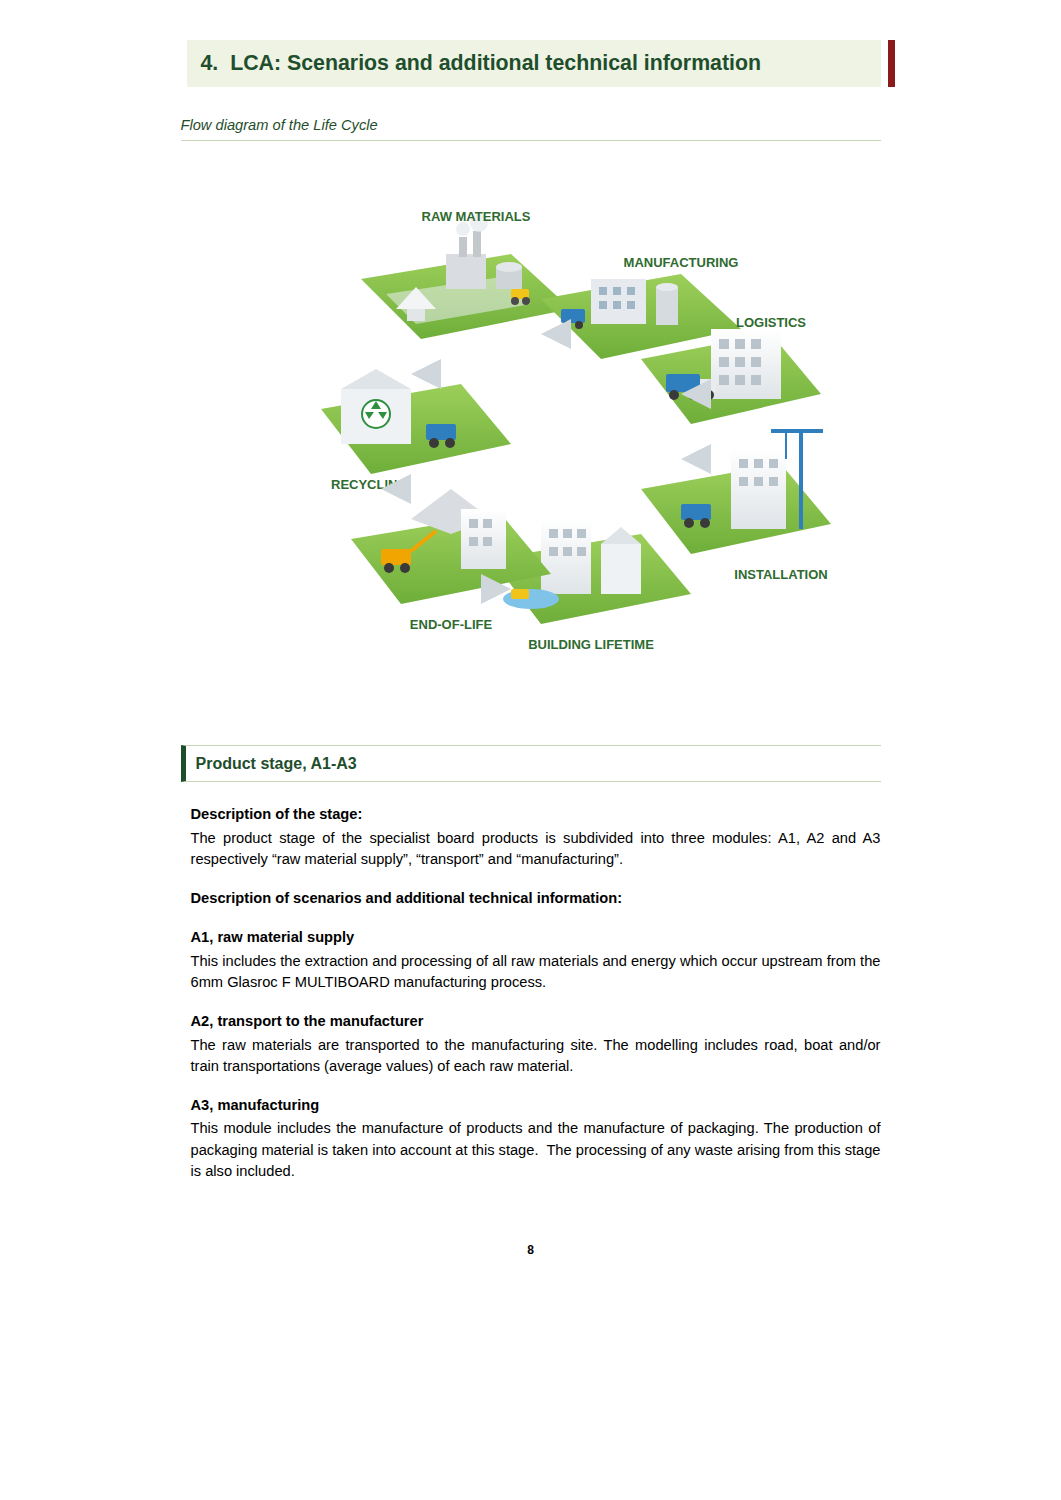4. LCA: Scenarios and additional technical information
Flow diagram of the Life Cycle
RAW MATERIALS MANUFACTURING LOGISTICS INSTALLATION BUILDING LIFETIME END-OF-LIFE RECYCLING
Product stage, A1-A3
Description of the stage:
The product stage of the specialist board products is subdivided into three modules: A1, A2 and A3 respectively “raw material supply”, “transport” and “manufacturing”.
Description of scenarios and additional technical information:
A1, raw material supply
This includes the extraction and processing of all raw materials and energy which occur upstream from the 6mm Glasroc F MULTIBOARD manufacturing process.
A2, transport to the manufacturer
The raw materials are transported to the manufacturing site. The modelling includes road, boat and/or train transportations (average values) of each raw material.
A3, manufacturing
This module includes the manufacture of products and the manufacture of packaging. The production of packaging material is taken into account at this stage. The processing of any waste arising from this stage is also included.
8